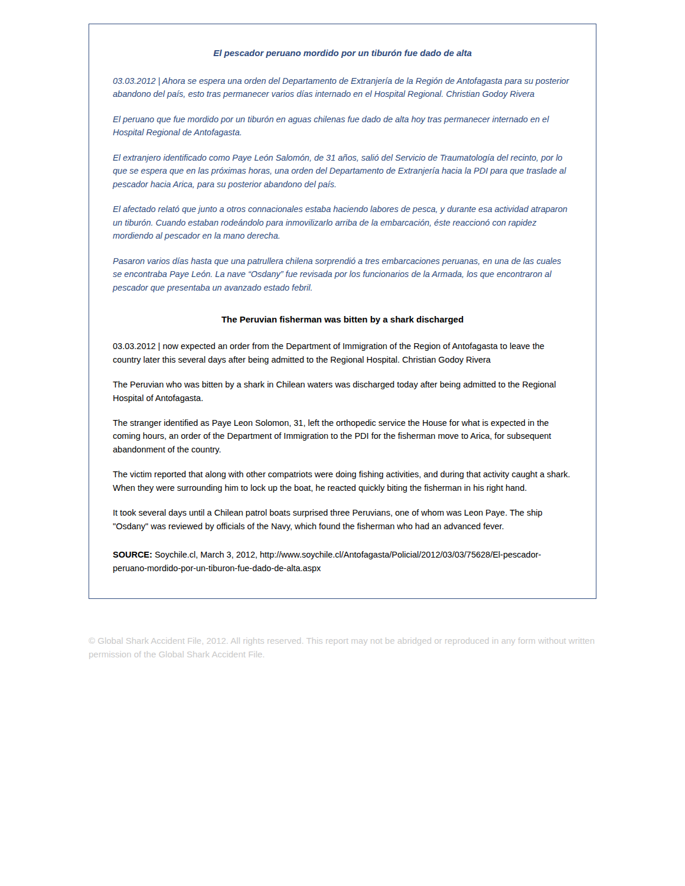El pescador peruano mordido por un tiburón fue dado de alta
03.03.2012 | Ahora se espera una orden del Departamento de Extranjería de la Región de Antofagasta para su posterior abandono del país, esto tras permanecer varios días internado en el Hospital Regional. Christian Godoy Rivera
El peruano que fue mordido por un tiburón en aguas chilenas fue dado de alta hoy tras permanecer internado en el Hospital Regional de Antofagasta.
El extranjero identificado como Paye León Salomón, de 31 años, salió del Servicio de Traumatología del recinto, por lo que se espera que en las próximas horas, una orden del Departamento de Extranjería hacia la PDI para que traslade al pescador hacia Arica, para su posterior abandono del país.
El afectado relató que junto a otros connacionales estaba haciendo labores de pesca, y durante esa actividad atraparon un tiburón. Cuando estaban rodeándolo para inmovilizarlo arriba de la embarcación, éste reaccionó con rapidez mordiendo al pescador en la mano derecha.
Pasaron varios días hasta que una patrullera chilena sorprendió a tres embarcaciones peruanas, en una de las cuales se encontraba Paye León. La nave “Osdany” fue revisada por los funcionarios de la Armada, los que encontraron al pescador que presentaba un avanzado estado febril.
The Peruvian fisherman was bitten by a shark discharged
03.03.2012 | now expected an order from the Department of Immigration of the Region of Antofagasta to leave the country later this several days after being admitted to the Regional Hospital. Christian Godoy Rivera
The Peruvian who was bitten by a shark in Chilean waters was discharged today after being admitted to the Regional Hospital of Antofagasta.
The stranger identified as Paye Leon Solomon, 31, left the orthopedic service the House for what is expected in the coming hours, an order of the Department of Immigration to the PDI for the fisherman move to Arica, for subsequent abandonment of the country.
The victim reported that along with other compatriots were doing fishing activities, and during that activity caught a shark. When they were surrounding him to lock up the boat, he reacted quickly biting the fisherman in his right hand.
It took several days until a Chilean patrol boats surprised three Peruvians, one of whom was Leon Paye. The ship "Osdany" was reviewed by officials of the Navy, which found the fisherman who had an advanced fever.
SOURCE: Soychile.cl, March 3, 2012, http://www.soychile.cl/Antofagasta/Policial/2012/03/03/75628/El-pescador-peruano-mordido-por-un-tiburon-fue-dado-de-alta.aspx
© Global Shark Accident File, 2012. All rights reserved. This report may not be abridged or reproduced in any form without written permission of the Global Shark Accident File.